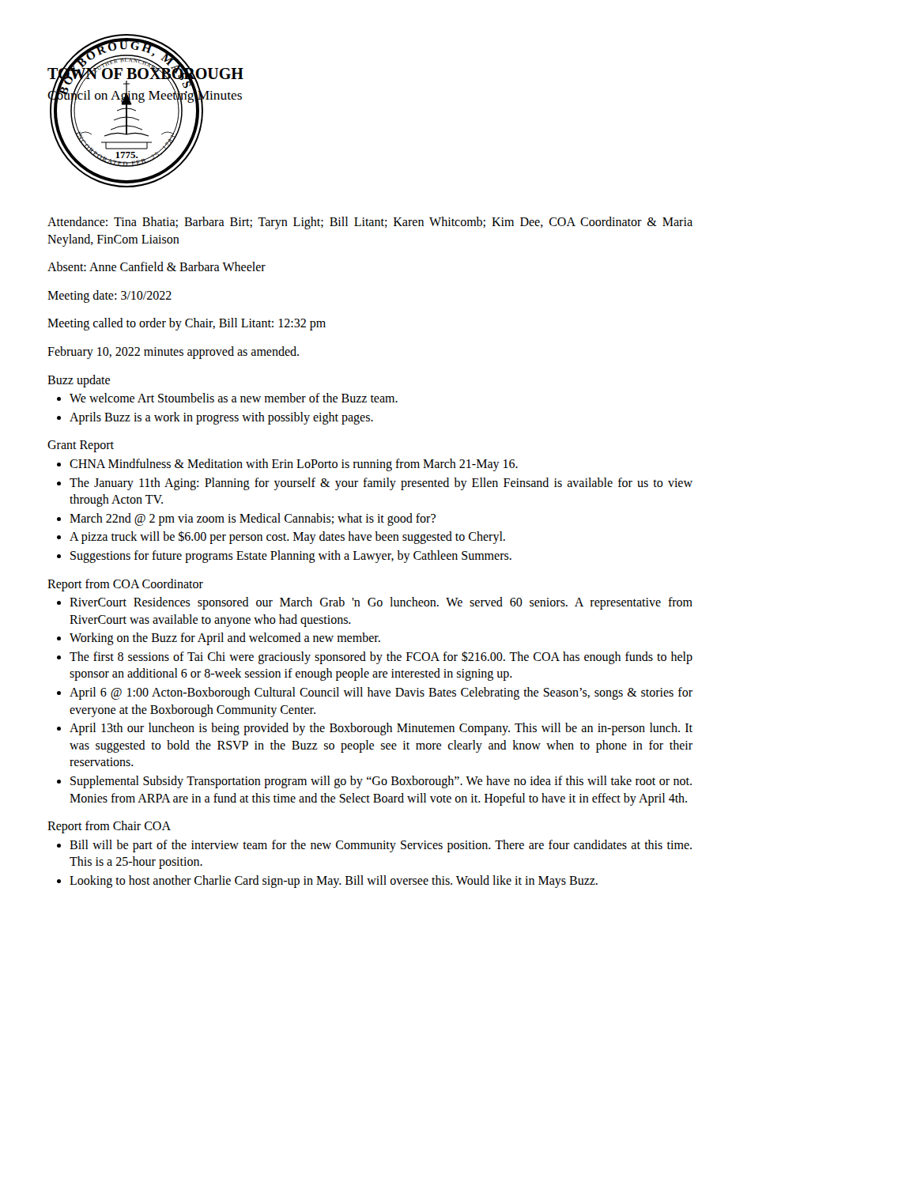Town of Boxborough Massachusetts Seal BOXBOROUGH, MASS. INCORPORATED FEB. 25, 1783. LUTHER BLANCHARD 1775.
TOWN OF BOXBOROUGH
Council on Aging Meeting Minutes
Attendance: Tina Bhatia; Barbara Birt; Taryn Light; Bill Litant; Karen Whitcomb; Kim Dee, COA Coordinator & Maria Neyland, FinCom Liaison
Absent: Anne Canfield & Barbara Wheeler
Meeting date: 3/10/2022
Meeting called to order by Chair, Bill Litant: 12:32 pm
February 10, 2022 minutes approved as amended.
Buzz update
We welcome Art Stoumbelis as a new member of the Buzz team.
Aprils Buzz is a work in progress with possibly eight pages.
Grant Report
CHNA Mindfulness & Meditation with Erin LoPorto is running from March 21-May 16.
The January 11th Aging: Planning for yourself & your family presented by Ellen Feinsand is available for us to view through Acton TV.
March 22nd @ 2 pm via zoom is Medical Cannabis; what is it good for?
A pizza truck will be $6.00 per person cost. May dates have been suggested to Cheryl.
Suggestions for future programs Estate Planning with a Lawyer, by Cathleen Summers.
Report from COA Coordinator
RiverCourt Residences sponsored our March Grab 'n Go luncheon. We served 60 seniors. A representative from RiverCourt was available to anyone who had questions.
Working on the Buzz for April and welcomed a new member.
The first 8 sessions of Tai Chi were graciously sponsored by the FCOA for $216.00. The COA has enough funds to help sponsor an additional 6 or 8-week session if enough people are interested in signing up.
April 6 @ 1:00 Acton-Boxborough Cultural Council will have Davis Bates Celebrating the Season’s, songs & stories for everyone at the Boxborough Community Center.
April 13th our luncheon is being provided by the Boxborough Minutemen Company. This will be an in-person lunch. It was suggested to bold the RSVP in the Buzz so people see it more clearly and know when to phone in for their reservations.
Supplemental Subsidy Transportation program will go by “Go Boxborough”. We have no idea if this will take root or not. Monies from ARPA are in a fund at this time and the Select Board will vote on it. Hopeful to have it in effect by April 4th.
Report from Chair COA
Bill will be part of the interview team for the new Community Services position. There are four candidates at this time. This is a 25-hour position.
Looking to host another Charlie Card sign-up in May. Bill will oversee this. Would like it in Mays Buzz.